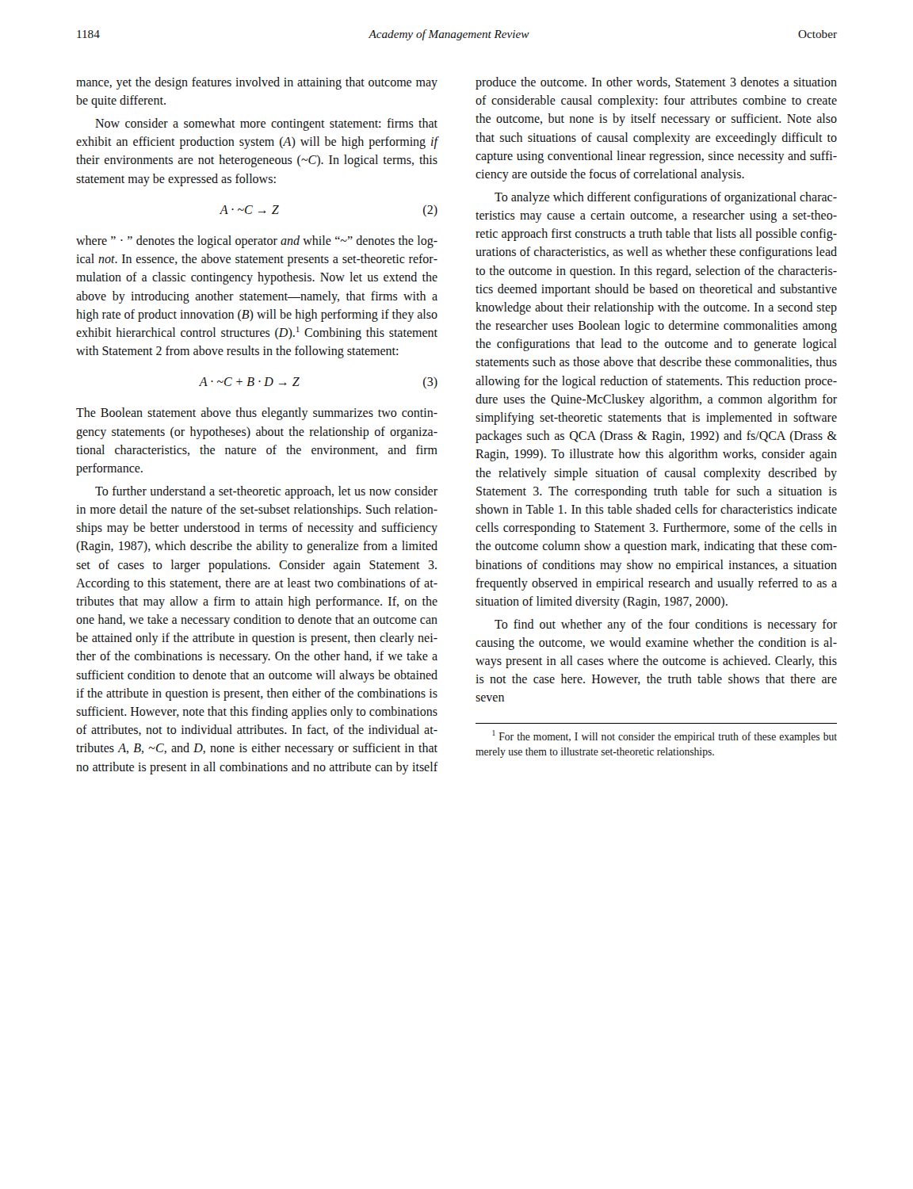1184 Academy of Management Review October
mance, yet the design features involved in attaining that outcome may be quite different.
Now consider a somewhat more contingent statement: firms that exhibit an efficient production system (A) will be high performing if their environments are not heterogeneous (~C). In logical terms, this statement may be expressed as follows:
A · ~C → Z(2)
where ” · ” denotes the logical operator and while “~” denotes the logical not. In essence, the above statement presents a set-theoretic reformulation of a classic contingency hypothesis. Now let us extend the above by introducing another statement—namely, that firms with a high rate of product innovation (B) will be high performing if they also exhibit hierarchical control structures (D).1 Combining this statement with Statement 2 from above results in the following statement:
A · ~C + B · D → Z(3)
The Boolean statement above thus elegantly summarizes two contingency statements (or hypotheses) about the relationship of organizational characteristics, the nature of the environment, and firm performance.
To further understand a set-theoretic approach, let us now consider in more detail the nature of the set-subset relationships. Such relationships may be better understood in terms of necessity and sufficiency (Ragin, 1987), which describe the ability to generalize from a limited set of cases to larger populations. Consider again Statement 3. According to this statement, there are at least two combinations of attributes that may allow a firm to attain high performance. If, on the one hand, we take a necessary condition to denote that an outcome can be attained only if the attribute in question is present, then clearly neither of the combinations is necessary. On the other hand, if we take a sufficient condition to denote that an outcome will always be obtained if the attribute in question is present, then either of the combinations is sufficient. However, note that this finding applies only to combinations of attributes, not to individual attributes. In fact, of the individual attributes A, B, ~C, and D, none is either necessary or sufficient in that no attribute is present in all combinations and no attribute can by itself produce the outcome. In other words, Statement 3 denotes a situation of considerable causal complexity: four attributes combine to create the outcome, but none is by itself necessary or sufficient. Note also that such situations of causal complexity are exceedingly difficult to capture using conventional linear regression, since necessity and sufficiency are outside the focus of correlational analysis.
To analyze which different configurations of organizational characteristics may cause a certain outcome, a researcher using a set-theoretic approach first constructs a truth table that lists all possible configurations of characteristics, as well as whether these configurations lead to the outcome in question. In this regard, selection of the characteristics deemed important should be based on theoretical and substantive knowledge about their relationship with the outcome. In a second step the researcher uses Boolean logic to determine commonalities among the configurations that lead to the outcome and to generate logical statements such as those above that describe these commonalities, thus allowing for the logical reduction of statements. This reduction procedure uses the Quine-McCluskey algorithm, a common algorithm for simplifying set-theoretic statements that is implemented in software packages such as QCA (Drass & Ragin, 1992) and fs/QCA (Drass & Ragin, 1999). To illustrate how this algorithm works, consider again the relatively simple situation of causal complexity described by Statement 3. The corresponding truth table for such a situation is shown in Table 1. In this table shaded cells for characteristics indicate cells corresponding to Statement 3. Furthermore, some of the cells in the outcome column show a question mark, indicating that these combinations of conditions may show no empirical instances, a situation frequently observed in empirical research and usually referred to as a situation of limited diversity (Ragin, 1987, 2000).
To find out whether any of the four conditions is necessary for causing the outcome, we would examine whether the condition is always present in all cases where the outcome is achieved. Clearly, this is not the case here. However, the truth table shows that there are seven
1 For the moment, I will not consider the empirical truth of these examples but merely use them to illustrate set-theoretic relationships.